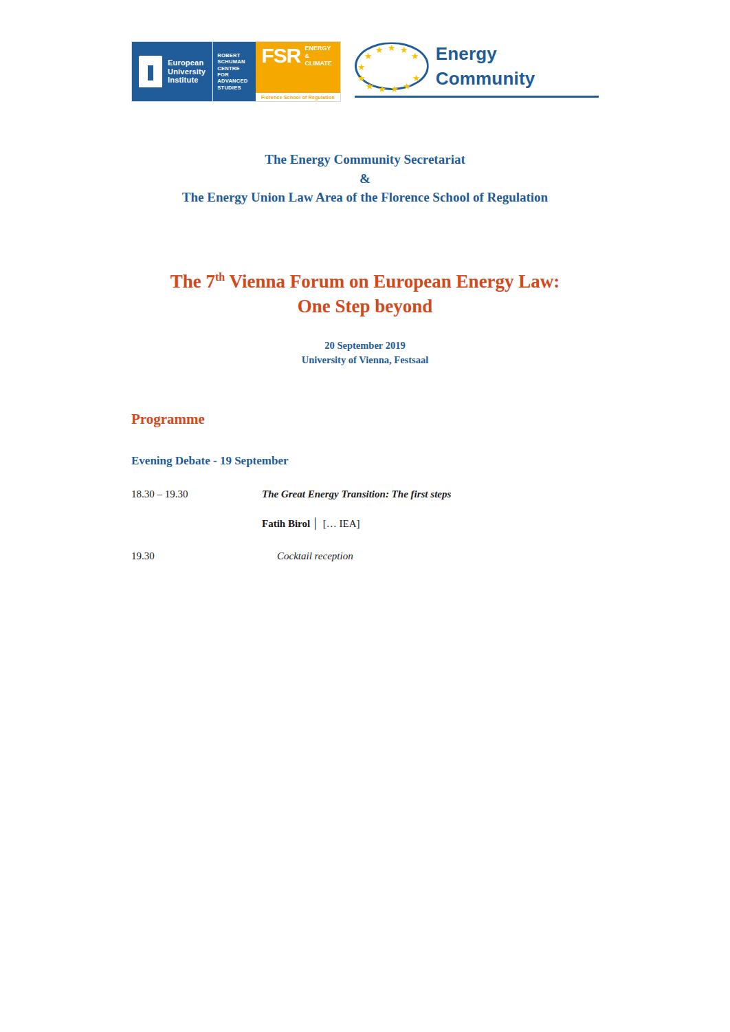European
University
Institute
ROBERT
SCHUMAN
CENTRE FOR
ADVANCED
STUDIES
FSR
ENERGY &
CLIMATE
Florence School of Regulation
★ ★ ★ ★ ★ ★ ★ ★ ★ ★ ★ ★
Energy Community
The Energy Community Secretariat & The Energy Union Law Area of the Florence School of Regulation
The 7th Vienna Forum on European Energy Law:
One Step beyond
20 September 2019
University of Vienna, Festsaal
Programme
Evening Debate - 19 September
| 18.30 – 19.30 | The Great Energy Transition: The first steps Fatih Birol │ [… IEA ] |
| 19.30 | Cocktail reception |